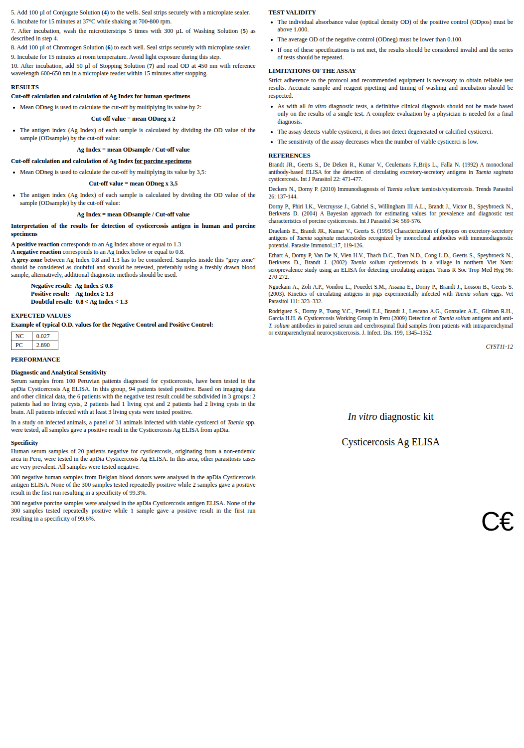5. Add 100 µl of Conjugate Solution (4) to the wells. Seal strips securely with a microplate sealer.
6. Incubate for 15 minutes at 37°C while shaking at 700-800 rpm.
7. After incubation, wash the microtiterstrips 5 times with 300 µL of Washing Solution (5) as described in step 4.
8. Add 100 µl of Chromogen Solution (6) to each well. Seal strips securely with microplate sealer.
9. Incubate for 15 minutes at room temperature. Avoid light exposure during this step.
10. After incubation, add 50 µl of Stopping Solution (7) and read OD at 450 nm with reference wavelength 600-650 nm in a microplate reader within 15 minutes after stopping.
Results
Cut-off calculation and calculation of Ag Index for human specimens
Mean ODneg is used to calculate the cut-off by multiplying its value by 2:
Cut-off value = mean ODneg x 2
The antigen index (Ag Index) of each sample is calculated by dividing the OD value of the sample (ODsample) by the cut-off value:
Ag Index = mean ODsample / Cut-off value
Cut-off calculation and calculation of Ag Index for porcine specimens
Mean ODneg is used to calculate the cut-off by multiplying its value by 3,5:
Cut-off value = mean ODneg x 3,5
The antigen index (Ag Index) of each sample is calculated by dividing the OD value of the sample (ODsample) by the cut-off value:
Ag Index = mean ODsample / Cut-off value
Interpretation of the results for detection of cysticercosis antigen in human and porcine specimens
A positive reaction corresponds to an Ag Index above or equal to 1.3
A negative reaction corresponds to an Ag Index below or equal to 0.8.
A grey-zone between Ag Index 0.8 and 1.3 has to be considered. Samples inside this “grey-zone” should be considered as doubtful and should be retested, preferably using a freshly drawn blood sample, alternatively, additional diagnostic methods should be used.
Negative result: Ag Index ≤ 0.8
Positive result: Ag Index ≥ 1.3
Doubtful result: 0.8 < Ag Index < 1.3
Expected values
Example of typical O.D. values for the Negative Control and Positive Control:
| NC | 0.027 |
| PC | 2.890 |
Performance
Diagnostic and Analytical Sensitivity
Serum samples from 100 Peruvian patients diagnosed for cysticercosis, have been tested in the apDia Cysticercosis Ag ELISA. In this group, 94 patients tested positive. Based on imaging data and other clinical data, the 6 patients with the negative test result could be subdivided in 3 groups: 2 patients had no living cysts, 2 patients had 1 living cyst and 2 patients had 2 living cysts in the brain. All patients infected with at least 3 living cysts were tested positive.
In a study on infected animals, a panel of 31 animals infected with viable cysticerci of Taenia spp. were tested, all samples gave a positive result in the Cysticercosis Ag ELISA from apDia.
Specificity
Human serum samples of 20 patients negative for cysticercosis, originating from a non-endemic area in Peru, were tested in the apDia Cysticercosis Ag ELISA. In this area, other parasitosis cases are very prevalent. All samples were tested negative.
300 negative human samples from Belgian blood donors were analysed in the apDia Cysticercosis antigen ELISA. None of the 300 samples tested repeatedly positive while 2 samples gave a positive result in the first run resulting in a specificity of 99.3%.
300 negative porcine samples were analysed in the apDia Cysticercosis antigen ELISA. None of the 300 samples tested repeatedly positive while 1 sample gave a positive result in the first run resulting in a specificity of 99.6%.
Test validity
The individual absorbance value (optical density OD) of the positive control (ODpos) must be above 1.000.
The average OD of the negative control (ODneg) must be lower than 0.100.
If one of these specifications is not met, the results should be considered invalid and the series of tests should be repeated.
Limitations of the assay
Strict adherence to the protocol and recommended equipment is necessary to obtain reliable test results. Accurate sample and reagent pipetting and timing of washing and incubation should be respected.
As with all in vitro diagnostic tests, a definitive clinical diagnosis should not be made based only on the results of a single test. A complete evaluation by a physician is needed for a final diagnosis.
The assay detects viable cysticerci, it does not detect degenerated or calcified cysticerci.
The sensitivity of the assay decreases when the number of viable cysticerci is low.
References
Brandt JR., Geerts S., De Deken R., Kumar V., Ceulemans F.,Brijs L., Falla N. (1992) A monoclonal antibody-based ELISA for the detection of circulating excretory-secretory antigens in Taenia saginata cysticercosis. Int J Parasitol 22: 471-477.
Deckers N., Dorny P. (2010) Immunodiagnosis of Taenia solium taeniosis/cysticercosis. Trends Parasitol 26: 137-144.
Dorny P., Phiri I.K., Vercruysse J., Gabriel S., Willingham III A.L., Brandt J., Victor B., Speybroeck N., Berkvens D. (2004) A Bayesian approach for estimating values for prevalence and diagnostic test characteristics of porcine cysticercosis. Int J Parasitol 34: 569-576.
Draelants E., Brandt JR., Kumar V., Geerts S. (1995) Characterization of epitopes on excretory-secretory antigens of Taenia saginata metacestodes recognized by monoclonal antibodies with immunodiagnostic potential. Parasite Immunol.;17, 119-126.
Erhart A, Dorny P, Van De N, Vien H.V., Thach D.C., Toan N.D., Cong L.D., Geerts S., Speybroeck N., Berkvens D., Brandt J. (2002) Taenia solium cysticercosis in a village in northern Viet Nam: seroprevalence study using an ELISA for detecting circulating antigen. Trans R Soc Trop Med Hyg 96: 270-272.
Nguekam A., Zoli A.P., Vondou L., Pouedet S.M., Assana E., Dorny P., Brandt J., Losson B., Geerts S. (2003). Kinetics of circulating antigens in pigs experimentally infected with Taenia solium eggs. Vet Parasitol 111: 323–332.
Rodriguez S., Dorny P., Tsang V.C., Pretell E.J., Brandt J., Lescano A.G., Gonzalez A.E., Gilman R.H., Garcia H.H. & Cysticercosis Working Group in Peru (2009) Detection of Taenia solium antigens and anti-T. solium antibodies in paired serum and cerebrospinal fluid samples from patients with intraparenchymal or extraparenchymal neurocysticercosis. J. Infect. Dis. 199, 1345–1352.
CYST11-12
In vitro diagnostic kit
Cysticercosis Ag ELISA
C€